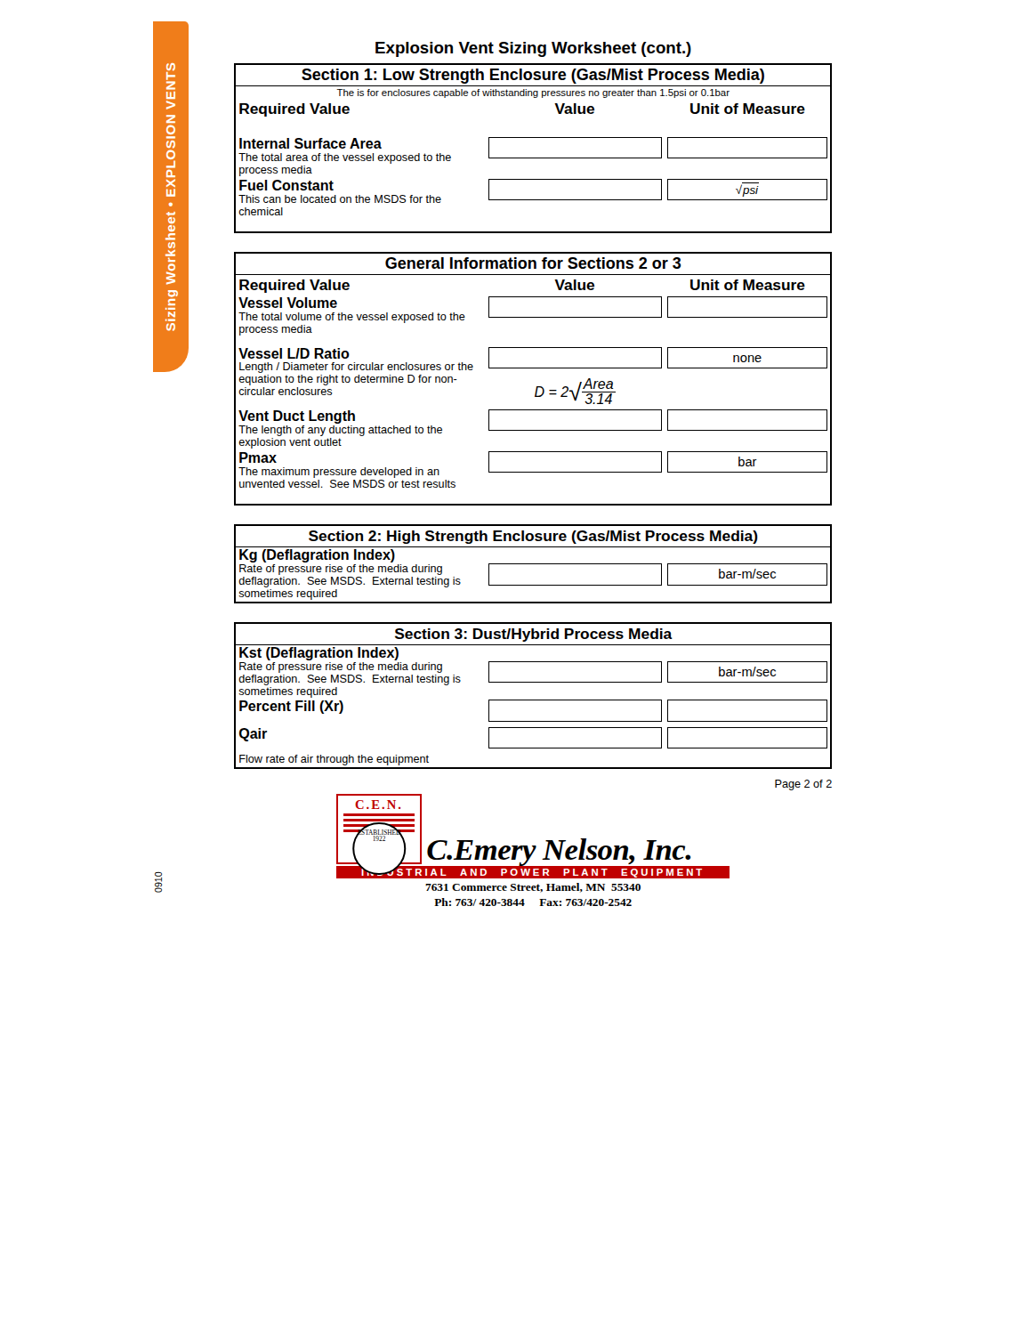Sizing Worksheet • EXPLOSION VENTS
0910
Explosion Vent Sizing Worksheet (cont.)
| Section 1: Low Strength Enclosure (Gas/Mist Process Media) |
| The is for enclosures capable of withstanding pressures no greater than 1.5psi or 0.1bar |
| Required Value | Value | Unit of Measure |
| Internal Surface Area The total area of the vessel exposed to the process media | | |
| Fuel Constant This can be located on the MSDS for the chemical | | √ psi |
| General Information for Sections 2 or 3 |
| Required Value | Value | Unit of Measure |
| Vessel Volume The total volume of the vessel exposed to the process media | | |
| Vessel L/D Ratio Length / Diameter for circular enclosures or the equation to the right to determine D for non-circular enclosures | D = 2 √ Area 3.14 | none |
| Vent Duct Length The length of any ducting attached to the explosion vent outlet | | |
| Pmax The maximum pressure developed in an unvented vessel. See MSDS or test results | | bar |
| Section 2: High Strength Enclosure (Gas/Mist Process Media) |
| Kg (Deflagration Index) Rate of pressure rise of the media during deflagration. See MSDS. External testing is sometimes required | | bar-m/sec |
| Section 3: Dust/Hybrid Process Media |
| Kst (Deflagration Index) Rate of pressure rise of the media during deflagration. See MSDS. External testing is sometimes required | | bar-m/sec |
| Percent Fill (Xr) | | |
| Qair Flow rate of air through the equipment | | |
Page 2 of 2
C.E.N.
ESTABLISHED
1922
C.Emery Nelson, Inc.
INDUSTRIAL AND POWER PLANT EQUIPMENT
7631 Commerce Street, Hamel, MN 55340
Ph: 763/ 420-3844 Fax: 763/420-2542